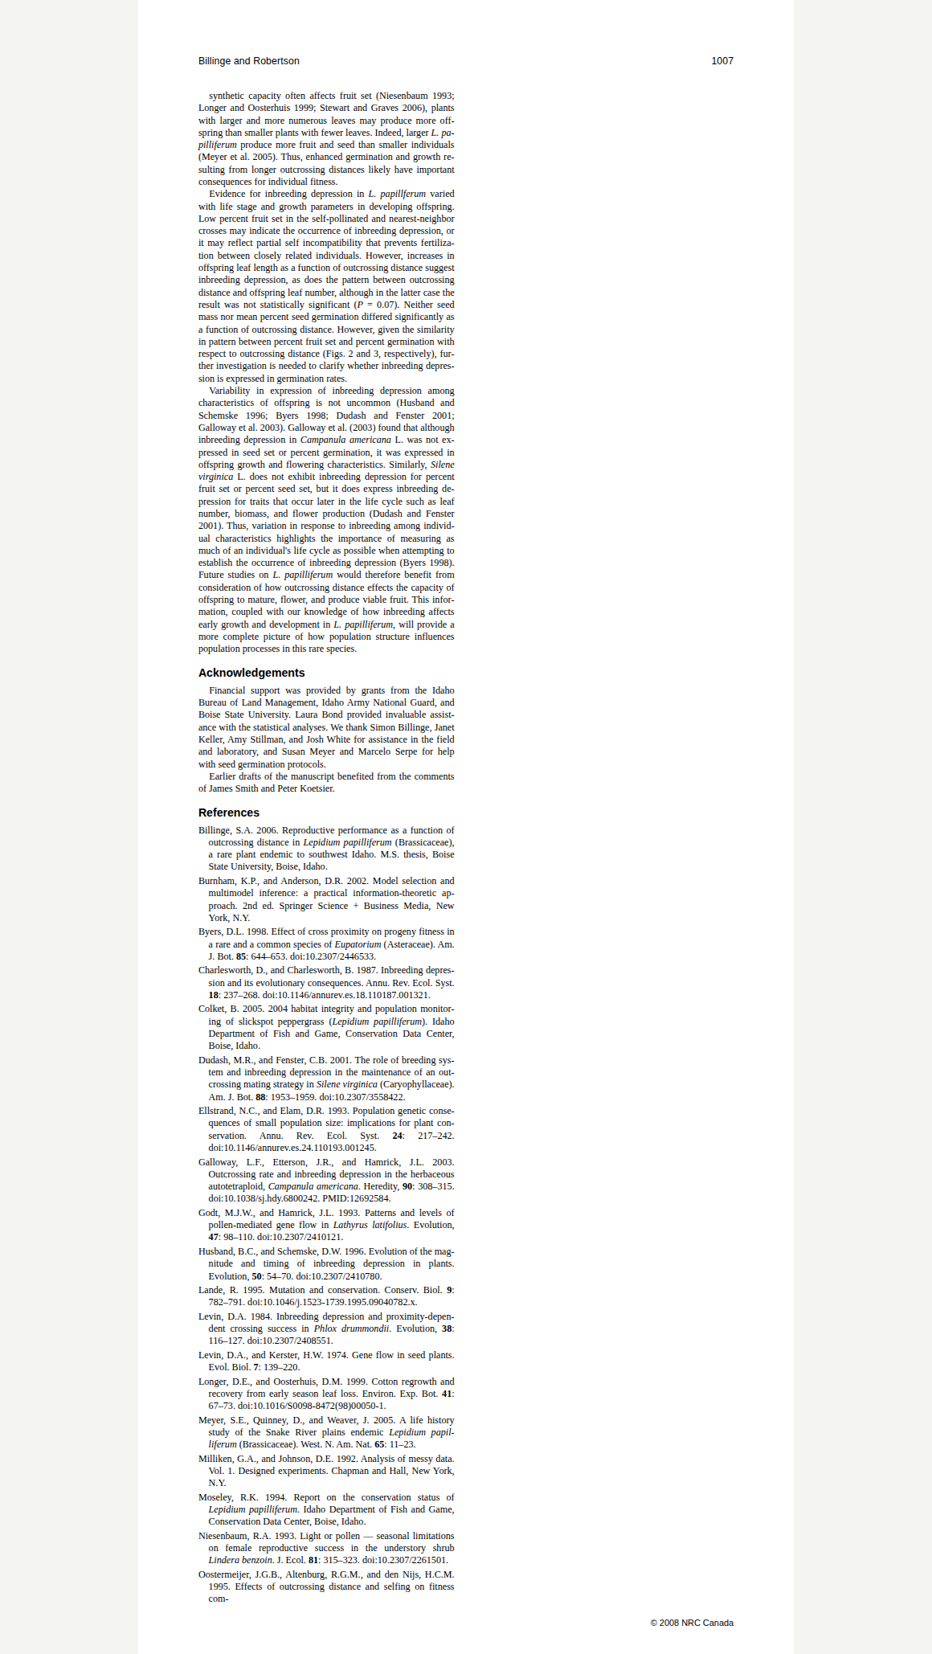Billinge and Robertson 1007
synthetic capacity often affects fruit set (Niesenbaum 1993; Longer and Oosterhuis 1999; Stewart and Graves 2006), plants with larger and more numerous leaves may produce more offspring than smaller plants with fewer leaves. Indeed, larger L. papilliferum produce more fruit and seed than smaller individuals (Meyer et al. 2005). Thus, enhanced germination and growth resulting from longer outcrossing distances likely have important consequences for individual fitness.
Evidence for inbreeding depression in L. papillferum varied with life stage and growth parameters in developing offspring. Low percent fruit set in the self-pollinated and nearest-neighbor crosses may indicate the occurrence of inbreeding depression, or it may reflect partial self incompatibility that prevents fertilization between closely related individuals. However, increases in offspring leaf length as a function of outcrossing distance suggest inbreeding depression, as does the pattern between outcrossing distance and offspring leaf number, although in the latter case the result was not statistically significant (P = 0.07). Neither seed mass nor mean percent seed germination differed significantly as a function of outcrossing distance. However, given the similarity in pattern between percent fruit set and percent germination with respect to outcrossing distance (Figs. 2 and 3, respectively), further investigation is needed to clarify whether inbreeding depression is expressed in germination rates.
Variability in expression of inbreeding depression among characteristics of offspring is not uncommon (Husband and Schemske 1996; Byers 1998; Dudash and Fenster 2001; Galloway et al. 2003). Galloway et al. (2003) found that although inbreeding depression in Campanula americana L. was not expressed in seed set or percent germination, it was expressed in offspring growth and flowering characteristics. Similarly, Silene virginica L. does not exhibit inbreeding depression for percent fruit set or percent seed set, but it does express inbreeding depression for traits that occur later in the life cycle such as leaf number, biomass, and flower production (Dudash and Fenster 2001). Thus, variation in response to inbreeding among individual characteristics highlights the importance of measuring as much of an individual's life cycle as possible when attempting to establish the occurrence of inbreeding depression (Byers 1998). Future studies on L. papilliferum would therefore benefit from consideration of how outcrossing distance effects the capacity of offspring to mature, flower, and produce viable fruit. This information, coupled with our knowledge of how inbreeding affects early growth and development in L. papilliferum, will provide a more complete picture of how population structure influences population processes in this rare species.
Acknowledgements
Financial support was provided by grants from the Idaho Bureau of Land Management, Idaho Army National Guard, and Boise State University. Laura Bond provided invaluable assistance with the statistical analyses. We thank Simon Billinge, Janet Keller, Amy Stillman, and Josh White for assistance in the field and laboratory, and Susan Meyer and Marcelo Serpe for help with seed germination protocols.
Earlier drafts of the manuscript benefited from the comments of James Smith and Peter Koetsier.
References
Billinge, S.A. 2006. Reproductive performance as a function of outcrossing distance in Lepidium papilliferum (Brassicaceae), a rare plant endemic to southwest Idaho. M.S. thesis, Boise State University, Boise, Idaho.
Burnham, K.P., and Anderson, D.R. 2002. Model selection and multimodel inference: a practical information-theoretic approach. 2nd ed. Springer Science + Business Media, New York, N.Y.
Byers, D.L. 1998. Effect of cross proximity on progeny fitness in a rare and a common species of Eupatorium (Asteraceae). Am. J. Bot. 85: 644–653. doi:10.2307/2446533.
Charlesworth, D., and Charlesworth, B. 1987. Inbreeding depression and its evolutionary consequences. Annu. Rev. Ecol. Syst. 18: 237–268. doi:10.1146/annurev.es.18.110187.001321.
Colket, B. 2005. 2004 habitat integrity and population monitoring of slickspot peppergrass (Lepidium papilliferum). Idaho Department of Fish and Game, Conservation Data Center, Boise, Idaho.
Dudash, M.R., and Fenster, C.B. 2001. The role of breeding system and inbreeding depression in the maintenance of an outcrossing mating strategy in Silene virginica (Caryophyllaceae). Am. J. Bot. 88: 1953–1959. doi:10.2307/3558422.
Ellstrand, N.C., and Elam, D.R. 1993. Population genetic consequences of small population size: implications for plant conservation. Annu. Rev. Ecol. Syst. 24: 217–242. doi:10.1146/annurev.es.24.110193.001245.
Galloway, L.F., Etterson, J.R., and Hamrick, J.L. 2003. Outcrossing rate and inbreeding depression in the herbaceous autotetraploid, Campanula americana. Heredity, 90: 308–315. doi:10.1038/sj.hdy.6800242. PMID:12692584.
Godt, M.J.W., and Hamrick, J.L. 1993. Patterns and levels of pollen-mediated gene flow in Lathyrus latifolius. Evolution, 47: 98–110. doi:10.2307/2410121.
Husband, B.C., and Schemske, D.W. 1996. Evolution of the magnitude and timing of inbreeding depression in plants. Evolution, 50: 54–70. doi:10.2307/2410780.
Lande, R. 1995. Mutation and conservation. Conserv. Biol. 9: 782–791. doi:10.1046/j.1523-1739.1995.09040782.x.
Levin, D.A. 1984. Inbreeding depression and proximity-dependent crossing success in Phlox drummondii. Evolution, 38: 116–127. doi:10.2307/2408551.
Levin, D.A., and Kerster, H.W. 1974. Gene flow in seed plants. Evol. Biol. 7: 139–220.
Longer, D.E., and Oosterhuis, D.M. 1999. Cotton regrowth and recovery from early season leaf loss. Environ. Exp. Bot. 41: 67–73. doi:10.1016/S0098-8472(98)00050-1.
Meyer, S.E., Quinney, D., and Weaver, J. 2005. A life history study of the Snake River plains endemic Lepidium papilliferum (Brassicaceae). West. N. Am. Nat. 65: 11–23.
Milliken, G.A., and Johnson, D.E. 1992. Analysis of messy data. Vol. 1. Designed experiments. Chapman and Hall, New York, N.Y.
Moseley, R.K. 1994. Report on the conservation status of Lepidium papilliferum. Idaho Department of Fish and Game, Conservation Data Center, Boise, Idaho.
Niesenbaum, R.A. 1993. Light or pollen — seasonal limitations on female reproductive success in the understory shrub Lindera benzoin. J. Ecol. 81: 315–323. doi:10.2307/2261501.
Oostermeijer, J.G.B., Altenburg, R.G.M., and den Nijs, H.C.M. 1995. Effects of outcrossing distance and selfing on fitness com-
© 2008 NRC Canada